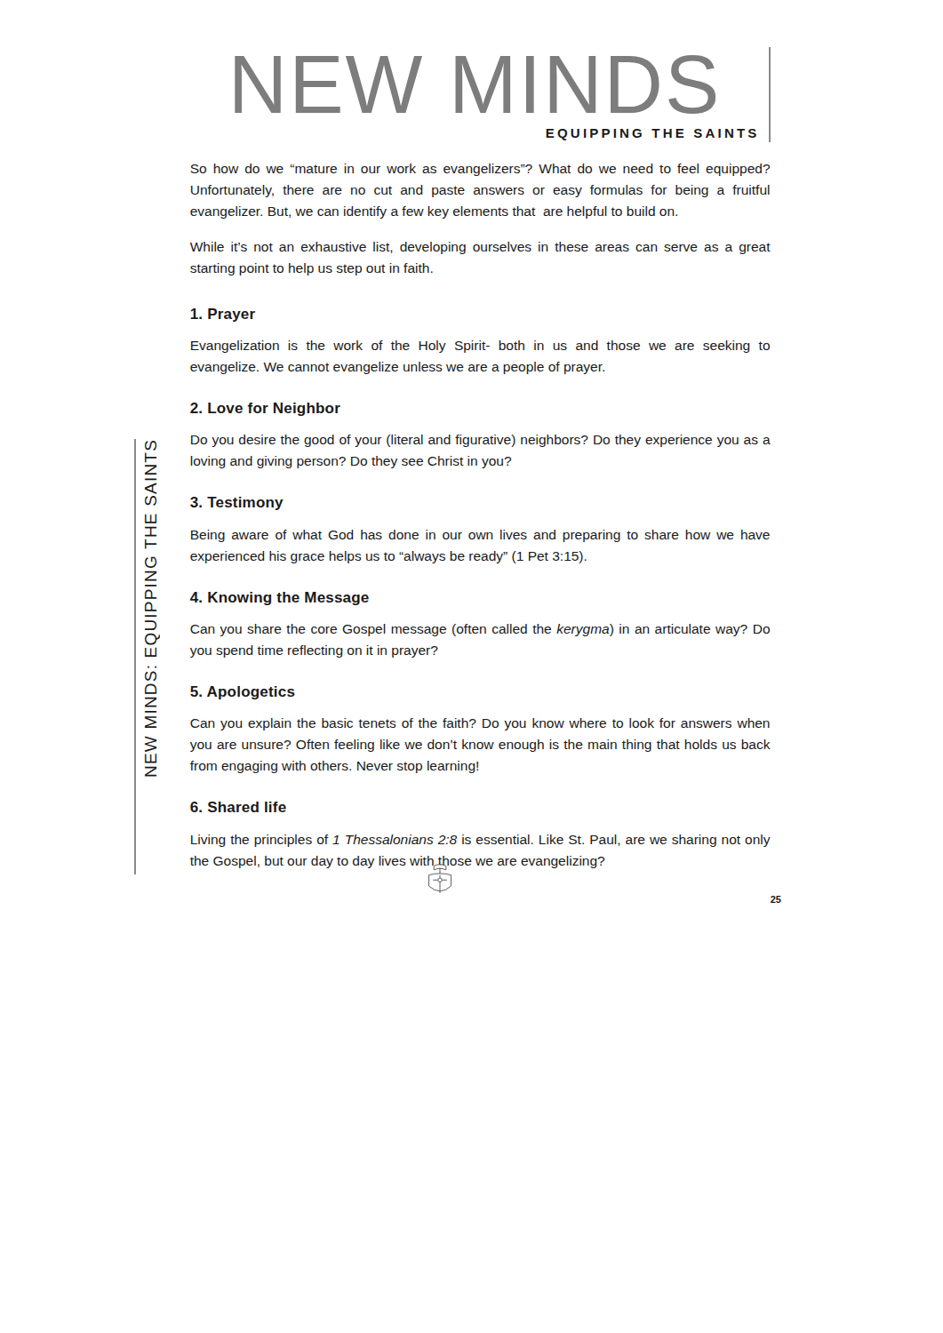NEW MINDS
EQUIPPING THE SAINTS
So how do we “mature in our work as evangelizers”? What do we need to feel equipped? Unfortunately, there are no cut and paste answers or easy formulas for being a fruitful evangelizer. But, we can identify a few key elements that are helpful to build on.
While it’s not an exhaustive list, developing ourselves in these areas can serve as a great starting point to help us step out in faith.
1. Prayer
Evangelization is the work of the Holy Spirit- both in us and those we are seeking to evangelize. We cannot evangelize unless we are a people of prayer.
2. Love for Neighbor
Do you desire the good of your (literal and figurative) neighbors? Do they experience you as a loving and giving person? Do they see Christ in you?
3. Testimony
Being aware of what God has done in our own lives and preparing to share how we have experienced his grace helps us to “always be ready” (1 Pet 3:15).
4. Knowing the Message
Can you share the core Gospel message (often called the kerygma) in an articulate way? Do you spend time reflecting on it in prayer?
5. Apologetics
Can you explain the basic tenets of the faith? Do you know where to look for answers when you are unsure? Often feeling like we don’t know enough is the main thing that holds us back from engaging with others. Never stop learning!
6. Shared life
Living the principles of 1 Thessalonians 2:8 is essential. Like St. Paul, are we sharing not only the Gospel, but our day to day lives with those we are evangelizing?
NEW MINDS: EQUIPPING THE SAINTS
25